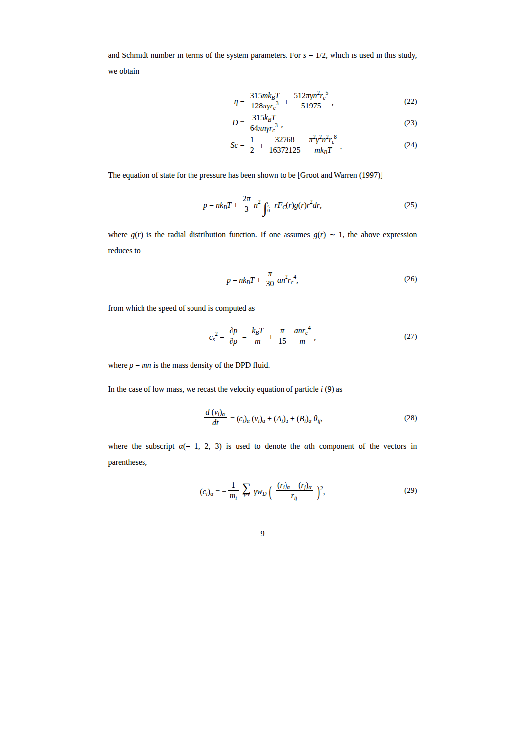and Schmidt number in terms of the system parameters. For s = 1/2, which is used in this study, we obtain
| η | = | 315 mk B T 128 πγr c 3 + 512 πγn 2 r c 5 51975 , | (22) |
| D | = | 315 k B T 64 πnγr c 3 , | (23) |
| Sc | = | 1 2 + 32768 16372125 π 2 γ 2 n 2 r c 8 mk B T . | (24) |
The equation of state for the pressure has been shown to be [Groot and Warren (1997)]
p = nkBT + 2π 3 n2 ∫rc 0 rFC(r)g(r)r2dr,
(25)
where g(r) is the radial distribution function. If one assumes g(r) ∼ 1, the above expression reduces to
p = nkBT + π 30 an2rc4,
(26)
from which the speed of sound is computed as
cs2 = ∂p∂ρ = kBT m + π 15 anrc4 m,
(27)
where ρ = mn is the mass density of the DPD fluid.
In the case of low mass, we recast the velocity equation of particle i (9) as
d (vi)α dt = (ci)α (vi)α + (Ai)α + (Bi)α θij,
(28)
where the subscript α(= 1, 2, 3) is used to denote the αth component of the vectors in parentheses,
(ci)α = −1 mi ∑j≠i γwD ( (ri)α − (rj)α rij )2,
(29)
9